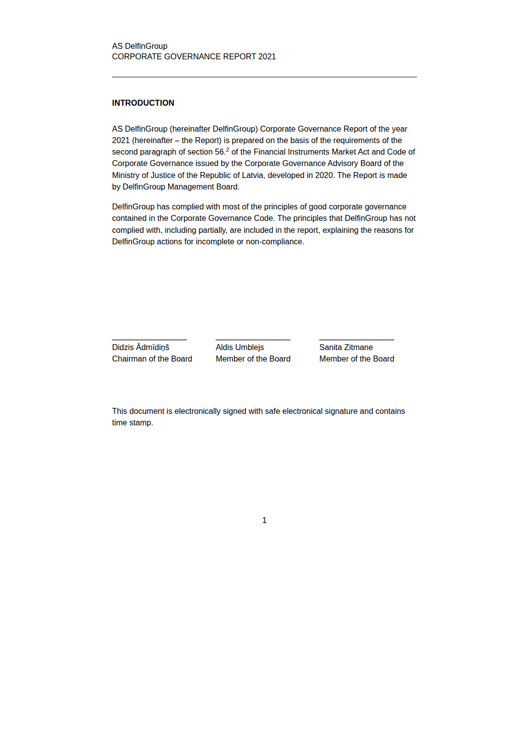AS DelfinGroup
CORPORATE GOVERNANCE REPORT 2021
INTRODUCTION
AS DelfinGroup (hereinafter DelfinGroup) Corporate Governance Report of the year 2021 (hereinafter – the Report) is prepared on the basis of the requirements of the second paragraph of section 56.2 of the Financial Instruments Market Act and Code of Corporate Governance issued by the Corporate Governance Advisory Board of the Ministry of Justice of the Republic of Latvia, developed in 2020. The Report is made by DelfinGroup Management Board.
DelfinGroup has complied with most of the principles of good corporate governance contained in the Corporate Governance Code. The principles that DelfinGroup has not complied with, including partially, are included in the report, explaining the reasons for DelfinGroup actions for incomplete or non-compliance.
| ________________ | ________________ | ________________ |
| Didzis Ādmīdiņš | Aldis Umblejs | Sanita Zitmane |
| Chairman of the Board | Member of the Board | Member of the Board |
This document is electronically signed with safe electronical signature and contains time stamp.
1